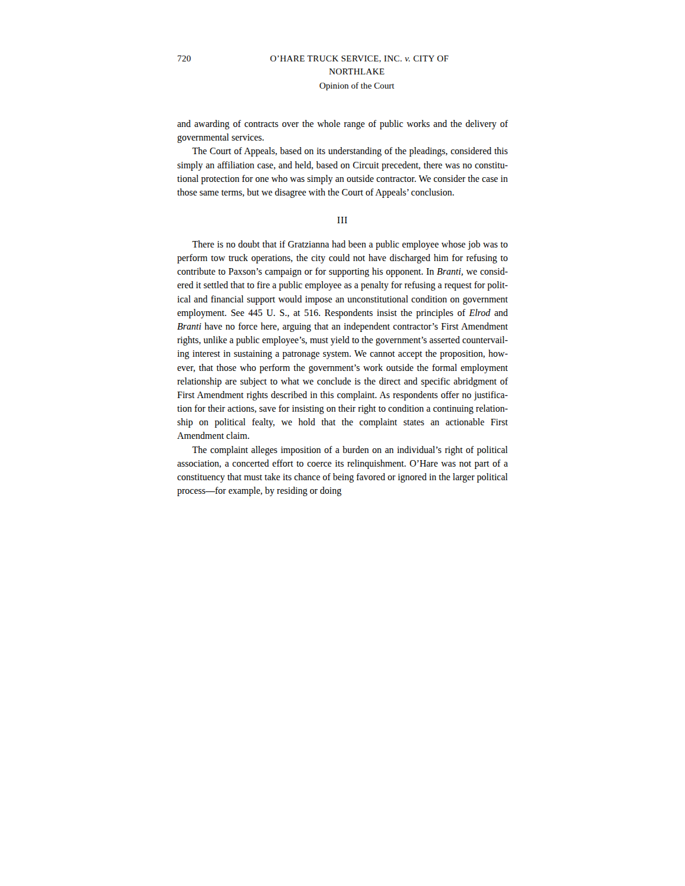720 O’Hare Truck Service, Inc. v. City of
Northlake
Opinion of the Court
and awarding of contracts over the whole range of public works and the delivery of governmental services.
The Court of Appeals, based on its understanding of the pleadings, considered this simply an affiliation case, and held, based on Circuit precedent, there was no constitutional protection for one who was simply an outside contractor. We consider the case in those same terms, but we disagree with the Court of Appeals’ conclusion.
III
There is no doubt that if Gratzianna had been a public employee whose job was to perform tow truck operations, the city could not have discharged him for refusing to contribute to Paxson’s campaign or for supporting his opponent. In Branti, we considered it settled that to fire a public employee as a penalty for refusing a request for political and financial support would impose an unconstitutional condition on government employment. See 445 U. S., at 516. Respondents insist the principles of Elrod and Branti have no force here, arguing that an independent contractor’s First Amendment rights, unlike a public employee’s, must yield to the government’s asserted countervailing interest in sustaining a patronage system. We cannot accept the proposition, however, that those who perform the government’s work outside the formal employment relationship are subject to what we conclude is the direct and specific abridgment of First Amendment rights described in this complaint. As respondents offer no justification for their actions, save for insisting on their right to condition a continuing relationship on political fealty, we hold that the complaint states an actionable First Amendment claim.
The complaint alleges imposition of a burden on an individual’s right of political association, a concerted effort to coerce its relinquishment. O’Hare was not part of a constituency that must take its chance of being favored or ignored in the larger political process—for example, by residing or doing